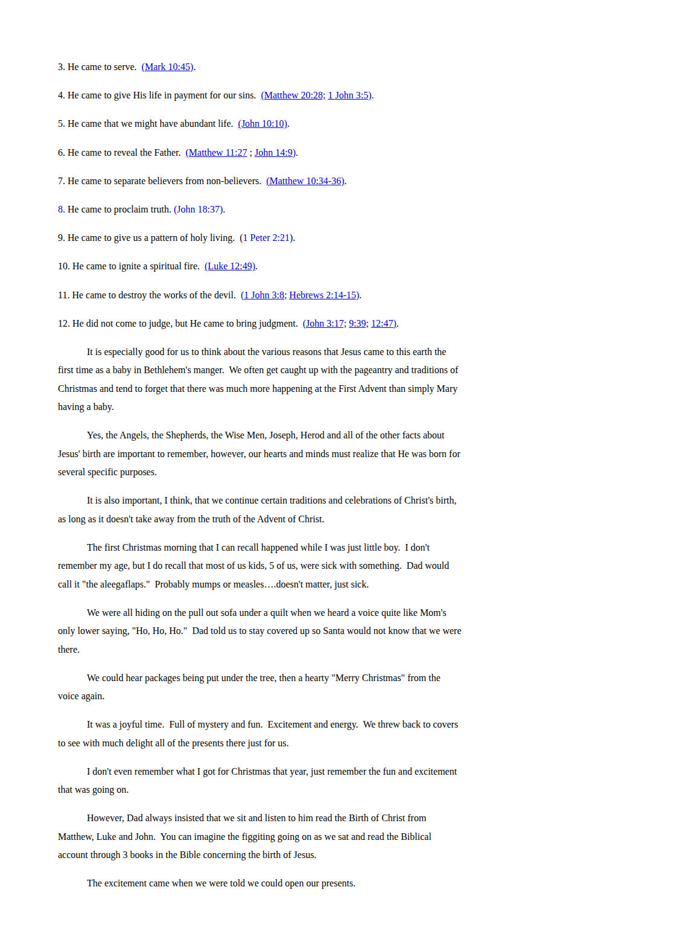3. He came to serve. (Mark 10:45).
4. He came to give His life in payment for our sins. (Matthew 20:28; 1 John 3:5).
5. He came that we might have abundant life. (John 10:10).
6. He came to reveal the Father. (Matthew 11:27 ; John 14:9).
7. He came to separate believers from non-believers. (Matthew 10:34-36).
8. He came to proclaim truth. (John 18:37).
9. He came to give us a pattern of holy living. (1 Peter 2:21).
10. He came to ignite a spiritual fire. (Luke 12:49).
11. He came to destroy the works of the devil. (1 John 3:8; Hebrews 2:14-15).
12. He did not come to judge, but He came to bring judgment. (John 3:17; 9:39; 12:47).
It is especially good for us to think about the various reasons that Jesus came to this earth the first time as a baby in Bethlehem's manger. We often get caught up with the pageantry and traditions of Christmas and tend to forget that there was much more happening at the First Advent than simply Mary having a baby.
Yes, the Angels, the Shepherds, the Wise Men, Joseph, Herod and all of the other facts about Jesus' birth are important to remember, however, our hearts and minds must realize that He was born for several specific purposes.
It is also important, I think, that we continue certain traditions and celebrations of Christ's birth, as long as it doesn't take away from the truth of the Advent of Christ.
The first Christmas morning that I can recall happened while I was just little boy. I don't remember my age, but I do recall that most of us kids, 5 of us, were sick with something. Dad would call it "the aleegaflaps." Probably mumps or measles….doesn't matter, just sick.
We were all hiding on the pull out sofa under a quilt when we heard a voice quite like Mom's only lower saying, "Ho, Ho, Ho." Dad told us to stay covered up so Santa would not know that we were there.
We could hear packages being put under the tree, then a hearty "Merry Christmas" from the voice again.
It was a joyful time. Full of mystery and fun. Excitement and energy. We threw back to covers to see with much delight all of the presents there just for us.
I don't even remember what I got for Christmas that year, just remember the fun and excitement that was going on.
However, Dad always insisted that we sit and listen to him read the Birth of Christ from Matthew, Luke and John. You can imagine the figgiting going on as we sat and read the Biblical account through 3 books in the Bible concerning the birth of Jesus.
The excitement came when we were told we could open our presents.